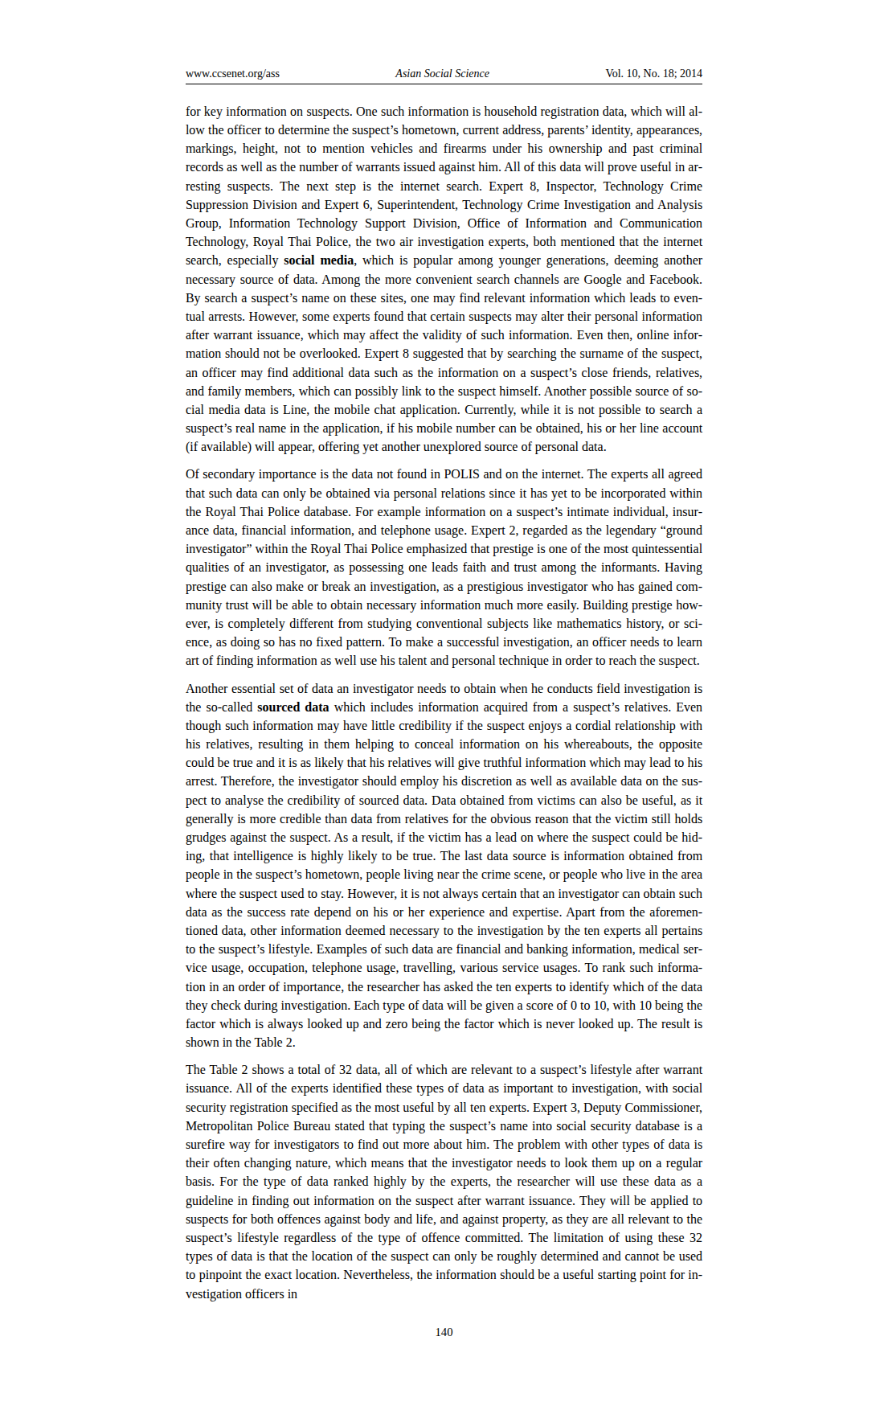www.ccsenet.org/ass Asian Social Science Vol. 10, No. 18; 2014
for key information on suspects. One such information is household registration data, which will allow the officer to determine the suspect’s hometown, current address, parents’ identity, appearances, markings, height, not to mention vehicles and firearms under his ownership and past criminal records as well as the number of warrants issued against him. All of this data will prove useful in arresting suspects. The next step is the internet search. Expert 8, Inspector, Technology Crime Suppression Division and Expert 6, Superintendent, Technology Crime Investigation and Analysis Group, Information Technology Support Division, Office of Information and Communication Technology, Royal Thai Police, the two air investigation experts, both mentioned that the internet search, especially social media, which is popular among younger generations, deeming another necessary source of data. Among the more convenient search channels are Google and Facebook. By search a suspect’s name on these sites, one may find relevant information which leads to eventual arrests. However, some experts found that certain suspects may alter their personal information after warrant issuance, which may affect the validity of such information. Even then, online information should not be overlooked. Expert 8 suggested that by searching the surname of the suspect, an officer may find additional data such as the information on a suspect’s close friends, relatives, and family members, which can possibly link to the suspect himself. Another possible source of social media data is Line, the mobile chat application. Currently, while it is not possible to search a suspect’s real name in the application, if his mobile number can be obtained, his or her line account (if available) will appear, offering yet another unexplored source of personal data.
Of secondary importance is the data not found in POLIS and on the internet. The experts all agreed that such data can only be obtained via personal relations since it has yet to be incorporated within the Royal Thai Police database. For example information on a suspect’s intimate individual, insurance data, financial information, and telephone usage. Expert 2, regarded as the legendary “ground investigator” within the Royal Thai Police emphasized that prestige is one of the most quintessential qualities of an investigator, as possessing one leads faith and trust among the informants. Having prestige can also make or break an investigation, as a prestigious investigator who has gained community trust will be able to obtain necessary information much more easily. Building prestige however, is completely different from studying conventional subjects like mathematics history, or science, as doing so has no fixed pattern. To make a successful investigation, an officer needs to learn art of finding information as well use his talent and personal technique in order to reach the suspect.
Another essential set of data an investigator needs to obtain when he conducts field investigation is the so-called sourced data which includes information acquired from a suspect’s relatives. Even though such information may have little credibility if the suspect enjoys a cordial relationship with his relatives, resulting in them helping to conceal information on his whereabouts, the opposite could be true and it is as likely that his relatives will give truthful information which may lead to his arrest. Therefore, the investigator should employ his discretion as well as available data on the suspect to analyse the credibility of sourced data. Data obtained from victims can also be useful, as it generally is more credible than data from relatives for the obvious reason that the victim still holds grudges against the suspect. As a result, if the victim has a lead on where the suspect could be hiding, that intelligence is highly likely to be true. The last data source is information obtained from people in the suspect’s hometown, people living near the crime scene, or people who live in the area where the suspect used to stay. However, it is not always certain that an investigator can obtain such data as the success rate depend on his or her experience and expertise. Apart from the aforementioned data, other information deemed necessary to the investigation by the ten experts all pertains to the suspect’s lifestyle. Examples of such data are financial and banking information, medical service usage, occupation, telephone usage, travelling, various service usages. To rank such information in an order of importance, the researcher has asked the ten experts to identify which of the data they check during investigation. Each type of data will be given a score of 0 to 10, with 10 being the factor which is always looked up and zero being the factor which is never looked up. The result is shown in the Table 2.
The Table 2 shows a total of 32 data, all of which are relevant to a suspect’s lifestyle after warrant issuance. All of the experts identified these types of data as important to investigation, with social security registration specified as the most useful by all ten experts. Expert 3, Deputy Commissioner, Metropolitan Police Bureau stated that typing the suspect’s name into social security database is a surefire way for investigators to find out more about him. The problem with other types of data is their often changing nature, which means that the investigator needs to look them up on a regular basis. For the type of data ranked highly by the experts, the researcher will use these data as a guideline in finding out information on the suspect after warrant issuance. They will be applied to suspects for both offences against body and life, and against property, as they are all relevant to the suspect’s lifestyle regardless of the type of offence committed. The limitation of using these 32 types of data is that the location of the suspect can only be roughly determined and cannot be used to pinpoint the exact location. Nevertheless, the information should be a useful starting point for investigation officers in
140